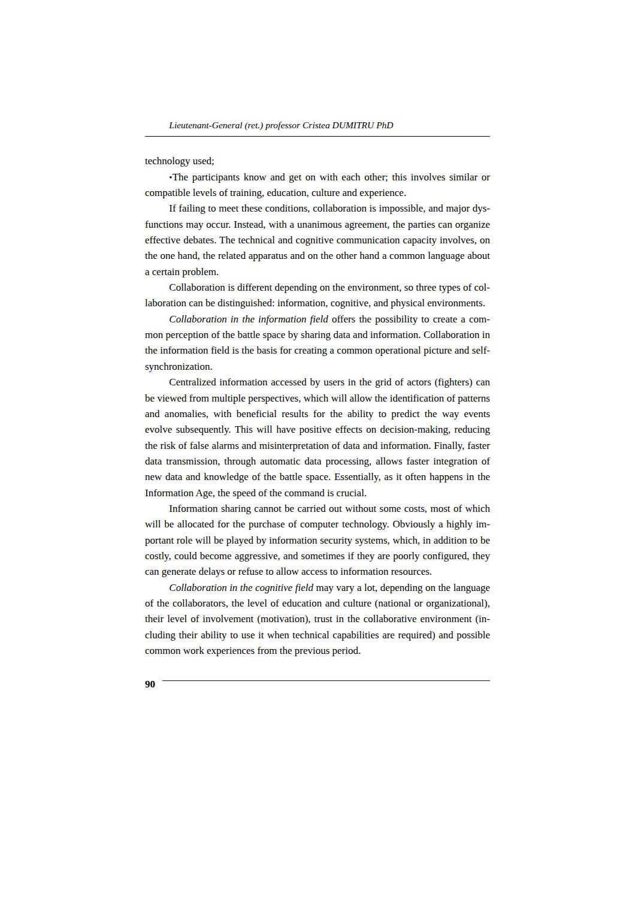Lieutenant-General (ret.) professor Cristea DUMITRU PhD
technology used;
The participants know and get on with each other; this involves similar or compatible levels of training, education, culture and experience.
If failing to meet these conditions, collaboration is impossible, and major dysfunctions may occur. Instead, with a unanimous agreement, the parties can organize effective debates. The technical and cognitive communication capacity involves, on the one hand, the related apparatus and on the other hand a common language about a certain problem.
Collaboration is different depending on the environment, so three types of collaboration can be distinguished: information, cognitive, and physical environments.
Collaboration in the information field offers the possibility to create a common perception of the battle space by sharing data and information. Collaboration in the information field is the basis for creating a common operational picture and self-synchronization.
Centralized information accessed by users in the grid of actors (fighters) can be viewed from multiple perspectives, which will allow the identification of patterns and anomalies, with beneficial results for the ability to predict the way events evolve subsequently. This will have positive effects on decision-making, reducing the risk of false alarms and misinterpretation of data and information. Finally, faster data transmission, through automatic data processing, allows faster integration of new data and knowledge of the battle space. Essentially, as it often happens in the Information Age, the speed of the command is crucial.
Information sharing cannot be carried out without some costs, most of which will be allocated for the purchase of computer technology. Obviously a highly important role will be played by information security systems, which, in addition to be costly, could become aggressive, and sometimes if they are poorly configured, they can generate delays or refuse to allow access to information resources.
Collaboration in the cognitive field may vary a lot, depending on the language of the collaborators, the level of education and culture (national or organizational), their level of involvement (motivation), trust in the collaborative environment (including their ability to use it when technical capabilities are required) and possible common work experiences from the previous period.
90